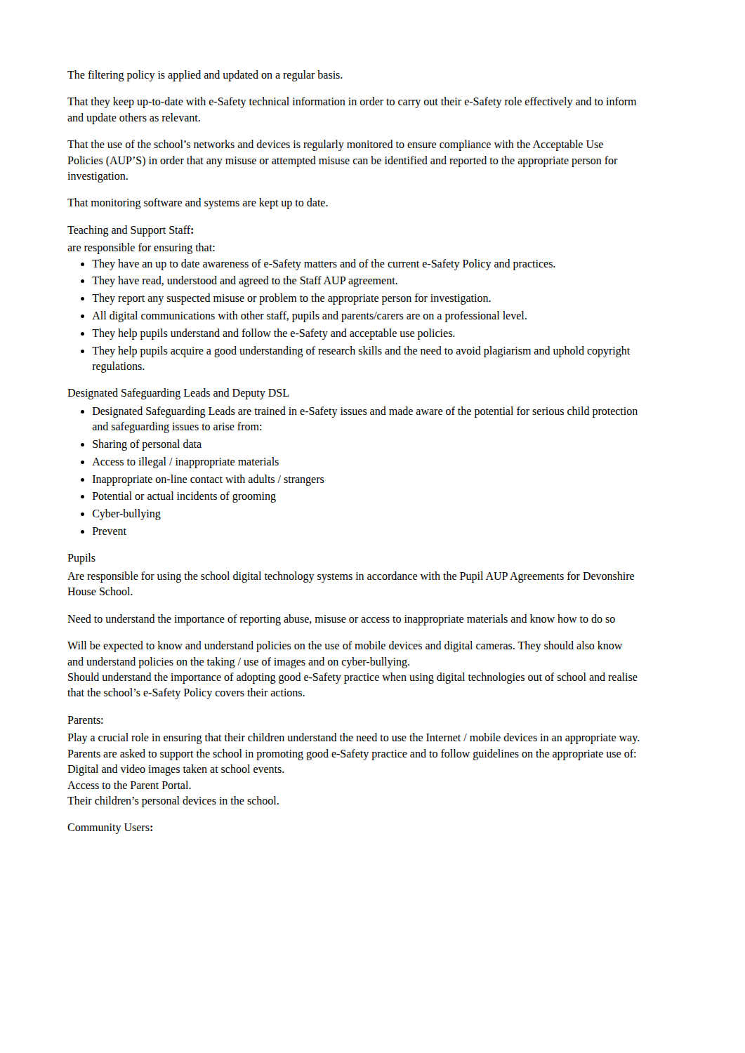The filtering policy is applied and updated on a regular basis.
That they keep up-to-date with e-Safety technical information in order to carry out their e-Safety role effectively and to inform and update others as relevant.
That the use of the school’s networks and devices is regularly monitored to ensure compliance with the Acceptable Use Policies (AUP’S) in order that any misuse or attempted misuse can be identified and reported to the appropriate person for investigation.
That monitoring software and systems are kept up to date.
Teaching and Support Staff:
are responsible for ensuring that:
They have an up to date awareness of e-Safety matters and of the current e-Safety Policy and practices.
They have read, understood and agreed to the Staff AUP agreement.
They report any suspected misuse or problem to the appropriate person for investigation.
All digital communications with other staff, pupils and parents/carers are on a professional level.
They help pupils understand and follow the e-Safety and acceptable use policies.
They help pupils acquire a good understanding of research skills and the need to avoid plagiarism and uphold copyright regulations.
Designated Safeguarding Leads and Deputy DSL
Designated Safeguarding Leads are trained in e-Safety issues and made aware of the potential for serious child protection and safeguarding issues to arise from:
Sharing of personal data
Access to illegal / inappropriate materials
Inappropriate on-line contact with adults / strangers
Potential or actual incidents of grooming
Cyber-bullying
Prevent
Pupils
Are responsible for using the school digital technology systems in accordance with the Pupil AUP Agreements for Devonshire House School.
Need to understand the importance of reporting abuse, misuse or access to inappropriate materials and know how to do so
Will be expected to know and understand policies on the use of mobile devices and digital cameras. They should also know and understand policies on the taking / use of images and on cyber-bullying.
Should understand the importance of adopting good e-Safety practice when using digital technologies out of school and realise that the school’s e-Safety Policy covers their actions.
Parents:
Play a crucial role in ensuring that their children understand the need to use the Internet / mobile devices in an appropriate way. Parents are asked to support the school in promoting good e-Safety practice and to follow guidelines on the appropriate use of:
Digital and video images taken at school events.
Access to the Parent Portal.
Their children’s personal devices in the school.
Community Users: